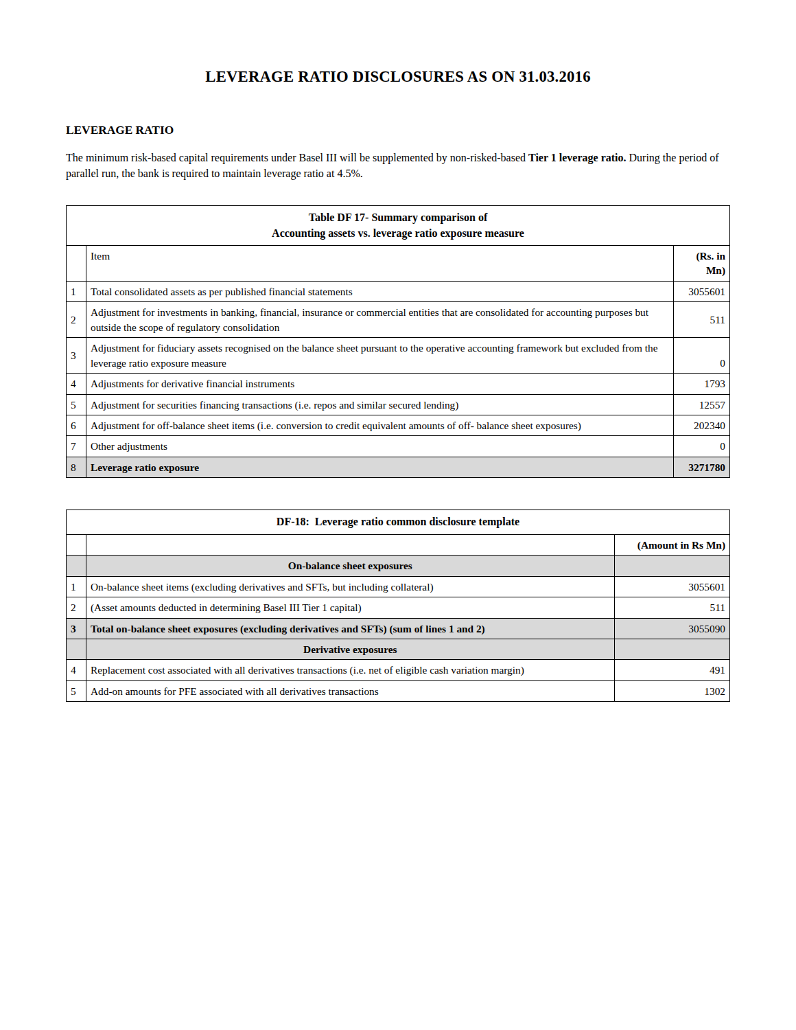LEVERAGE RATIO DISCLOSURES AS ON 31.03.2016
LEVERAGE RATIO
The minimum risk-based capital requirements under Basel III will be supplemented by non-risked-based Tier 1 leverage ratio. During the period of parallel run, the bank is required to maintain leverage ratio at 4.5%.
Table DF 17- Summary comparison of Accounting assets vs. leverage ratio exposure measure
| | Item | (Rs. in Mn) |
| 1 | Total consolidated assets as per published financial statements | 3055601 |
| 2 | Adjustment for investments in banking, financial, insurance or commercial entities that are consolidated for accounting purposes but outside the scope of regulatory consolidation | 511 |
| 3 | Adjustment for fiduciary assets recognised on the balance sheet pursuant to the operative accounting framework but excluded from the leverage ratio exposure measure | 0 |
| 4 | Adjustments for derivative financial instruments | 1793 |
| 5 | Adjustment for securities financing transactions (i.e. repos and similar secured lending) | 12557 |
| 6 | Adjustment for off-balance sheet items (i.e. conversion to credit equivalent amounts of off- balance sheet exposures) | 202340 |
| 7 | Other adjustments | 0 |
| 8 | Leverage ratio exposure | 3271780 |
DF-18: Leverage ratio common disclosure template
| | | (Amount in Rs Mn) |
| | On-balance sheet exposures | |
| 1 | On-balance sheet items (excluding derivatives and SFTs, but including collateral) | 3055601 |
| 2 | (Asset amounts deducted in determining Basel III Tier 1 capital) | 511 |
| 3 | Total on-balance sheet exposures (excluding derivatives and SFTs) (sum of lines 1 and 2) | 3055090 |
| | Derivative exposures | |
| 4 | Replacement cost associated with all derivatives transactions (i.e. net of eligible cash variation margin) | 491 |
| 5 | Add-on amounts for PFE associated with all derivatives transactions | 1302 |